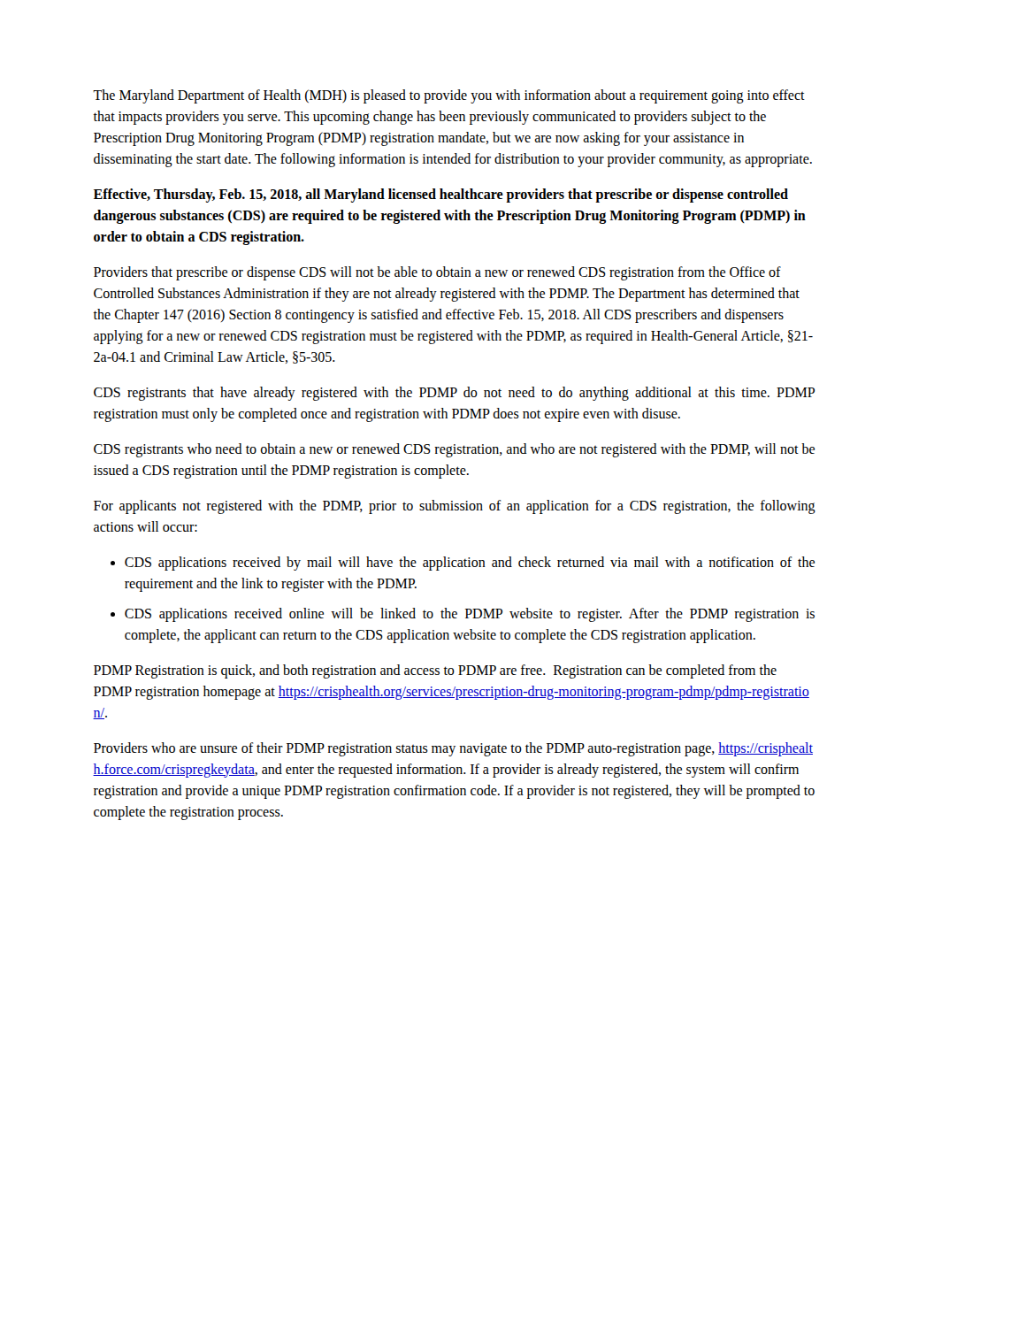The Maryland Department of Health (MDH) is pleased to provide you with information about a requirement going into effect that impacts providers you serve. This upcoming change has been previously communicated to providers subject to the Prescription Drug Monitoring Program (PDMP) registration mandate, but we are now asking for your assistance in disseminating the start date. The following information is intended for distribution to your provider community, as appropriate.
Effective, Thursday, Feb. 15, 2018, all Maryland licensed healthcare providers that prescribe or dispense controlled dangerous substances (CDS) are required to be registered with the Prescription Drug Monitoring Program (PDMP) in order to obtain a CDS registration.
Providers that prescribe or dispense CDS will not be able to obtain a new or renewed CDS registration from the Office of Controlled Substances Administration if they are not already registered with the PDMP. The Department has determined that the Chapter 147 (2016) Section 8 contingency is satisfied and effective Feb. 15, 2018. All CDS prescribers and dispensers applying for a new or renewed CDS registration must be registered with the PDMP, as required in Health-General Article, §21-2a-04.1 and Criminal Law Article, §5-305.
CDS registrants that have already registered with the PDMP do not need to do anything additional at this time. PDMP registration must only be completed once and registration with PDMP does not expire even with disuse.
CDS registrants who need to obtain a new or renewed CDS registration, and who are not registered with the PDMP, will not be issued a CDS registration until the PDMP registration is complete.
For applicants not registered with the PDMP, prior to submission of an application for a CDS registration, the following actions will occur:
CDS applications received by mail will have the application and check returned via mail with a notification of the requirement and the link to register with the PDMP.
CDS applications received online will be linked to the PDMP website to register. After the PDMP registration is complete, the applicant can return to the CDS application website to complete the CDS registration application.
PDMP Registration is quick, and both registration and access to PDMP are free. Registration can be completed from the PDMP registration homepage at https://crisphealth.org/services/prescription-drug-monitoring-program-pdmp/pdmp-registration/.
Providers who are unsure of their PDMP registration status may navigate to the PDMP auto-registration page, https://crisphealth.force.com/crispregkeydata, and enter the requested information. If a provider is already registered, the system will confirm registration and provide a unique PDMP registration confirmation code. If a provider is not registered, they will be prompted to complete the registration process.